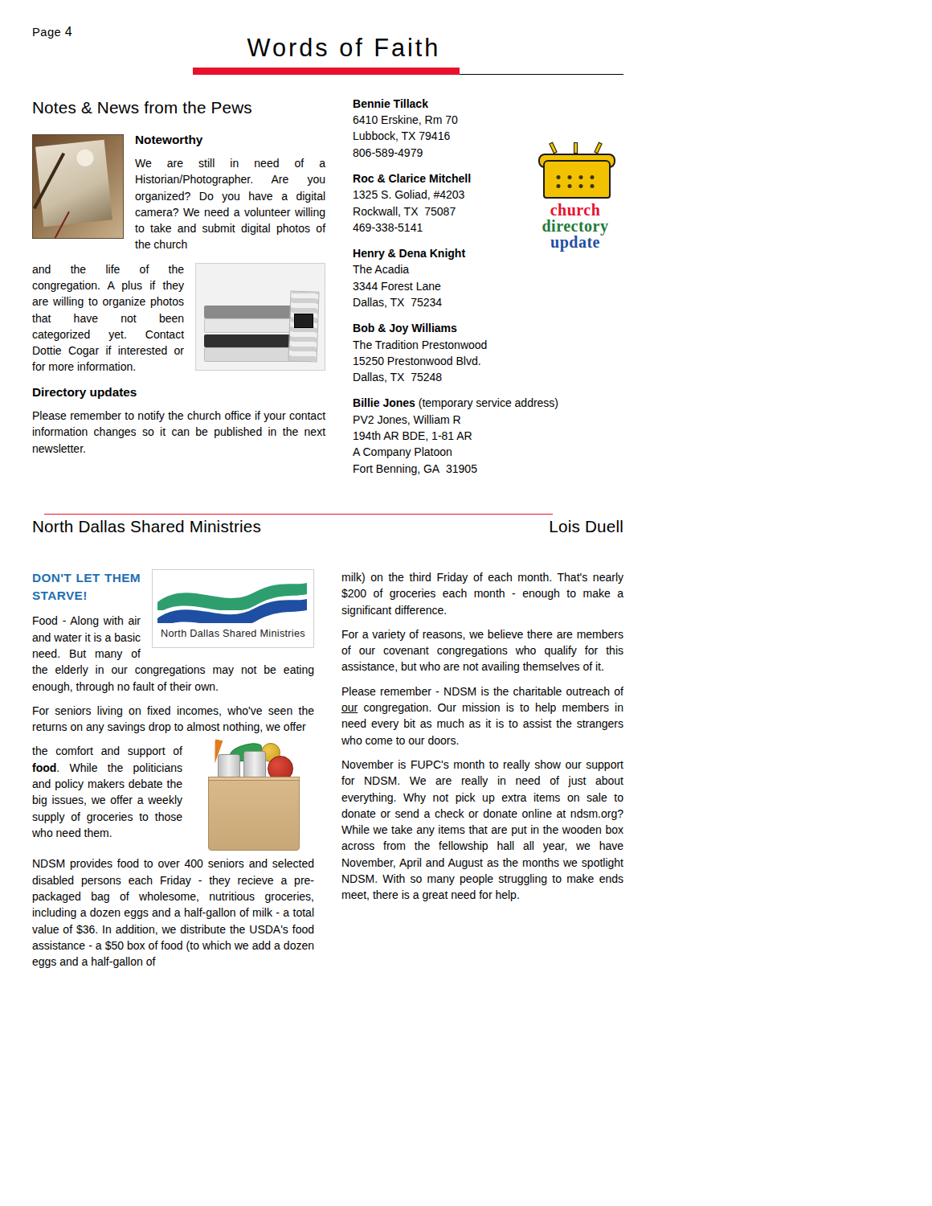Page 4
Words of Faith
Notes & News from the Pews
Noteworthy
We are still in need of a Historian/Photographer. Are you organized? Do you have a digital camera? We need a volunteer willing to take and submit digital photos of the church
and the life of the congregation. A plus if they are willing to organize photos that have not been categorized yet. Contact Dottie Cogar if interested or for more information.
Directory updates
Please remember to notify the church office if your contact information changes so it can be published in the next newsletter.
church
directory
update
Bennie Tillack
6410 Erskine, Rm 70
Lubbock, TX 79416
806-589-4979
Roc & Clarice Mitchell
1325 S. Goliad, #4203
Rockwall, TX 75087
469-338-5141
Henry & Dena Knight
The Acadia
3344 Forest Lane
Dallas, TX 75234
Bob & Joy Williams
The Tradition Prestonwood
15250 Prestonwood Blvd.
Dallas, TX 75248
Billie Jones (temporary service address)
PV2 Jones, William R
194th AR BDE, 1-81 AR
A Company Platoon
Fort Benning, GA 31905
North Dallas Shared Ministries
Lois Duell
North Dallas Shared Ministries
DON'T LET THEM STARVE!
Food - Along with air and water it is a basic need. But many of the elderly in our congregations may not be eating enough, through no fault of their own.
For seniors living on fixed incomes, who've seen the returns on any savings drop to almost nothing, we offer
the comfort and support of food. While the politicians and policy makers debate the big issues, we offer a weekly supply of groceries to those who need them.
NDSM provides food to over 400 seniors and selected disabled persons each Friday - they recieve a pre-packaged bag of wholesome, nutritious groceries, including a dozen eggs and a half-gallon of milk - a total value of $36. In addition, we distribute the USDA's food assistance - a $50 box of food (to which we add a dozen eggs and a half-gallon of
milk) on the third Friday of each month. That's nearly $200 of groceries each month - enough to make a significant difference.
For a variety of reasons, we believe there are members of our covenant congregations who qualify for this assistance, but who are not availing themselves of it.
Please remember - NDSM is the charitable outreach of our congregation. Our mission is to help members in need every bit as much as it is to assist the strangers who come to our doors.
November is FUPC's month to really show our support for NDSM. We are really in need of just about everything. Why not pick up extra items on sale to donate or send a check or donate online at ndsm.org? While we take any items that are put in the wooden box across from the fellowship hall all year, we have November, April and August as the months we spotlight NDSM. With so many people struggling to make ends meet, there is a great need for help.